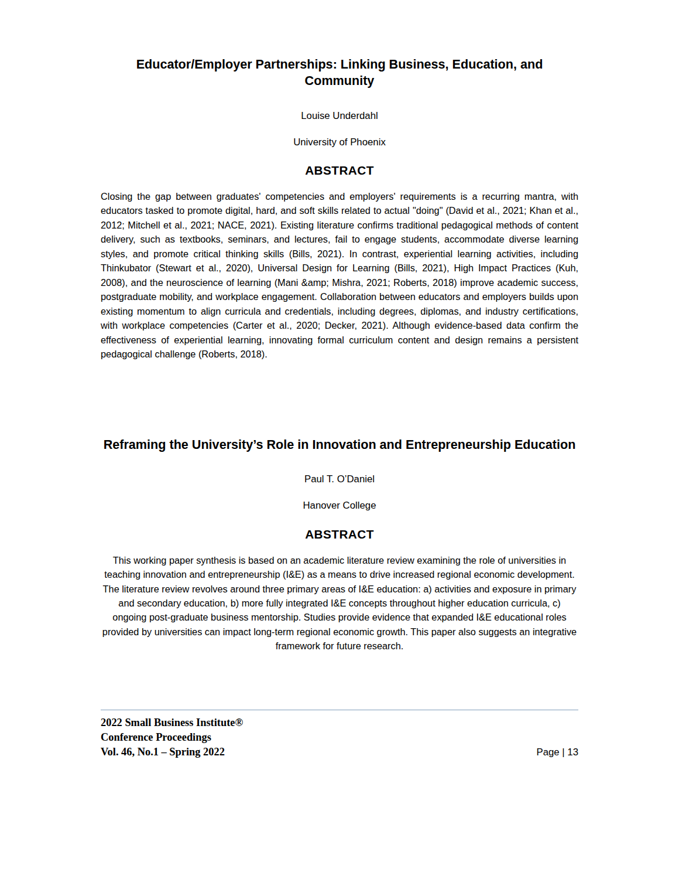Educator/Employer Partnerships: Linking Business, Education, and Community
Louise Underdahl
University of Phoenix
ABSTRACT
Closing the gap between graduates' competencies and employers' requirements is a recurring mantra, with educators tasked to promote digital, hard, and soft skills related to actual "doing" (David et al., 2021; Khan et al., 2012; Mitchell et al., 2021; NACE, 2021). Existing literature confirms traditional pedagogical methods of content delivery, such as textbooks, seminars, and lectures, fail to engage students, accommodate diverse learning styles, and promote critical thinking skills (Bills, 2021). In contrast, experiential learning activities, including Thinkubator (Stewart et al., 2020), Universal Design for Learning (Bills, 2021), High Impact Practices (Kuh, 2008), and the neuroscience of learning (Mani &amp; Mishra, 2021; Roberts, 2018) improve academic success, postgraduate mobility, and workplace engagement. Collaboration between educators and employers builds upon existing momentum to align curricula and credentials, including degrees, diplomas, and industry certifications, with workplace competencies (Carter et al., 2020; Decker, 2021). Although evidence-based data confirm the effectiveness of experiential learning, innovating formal curriculum content and design remains a persistent pedagogical challenge (Roberts, 2018).
Reframing the University’s Role in Innovation and Entrepreneurship Education
Paul T. O’Daniel
Hanover College
ABSTRACT
This working paper synthesis is based on an academic literature review examining the role of universities in teaching innovation and entrepreneurship (I&E) as a means to drive increased regional economic development. The literature review revolves around three primary areas of I&E education: a) activities and exposure in primary and secondary education, b) more fully integrated I&E concepts throughout higher education curricula, c) ongoing post-graduate business mentorship. Studies provide evidence that expanded I&E educational roles provided by universities can impact long-term regional economic growth. This paper also suggests an integrative framework for future research.
2022 Small Business Institute®
Conference Proceedings
Vol. 46, No.1 – Spring 2022
Page | 13